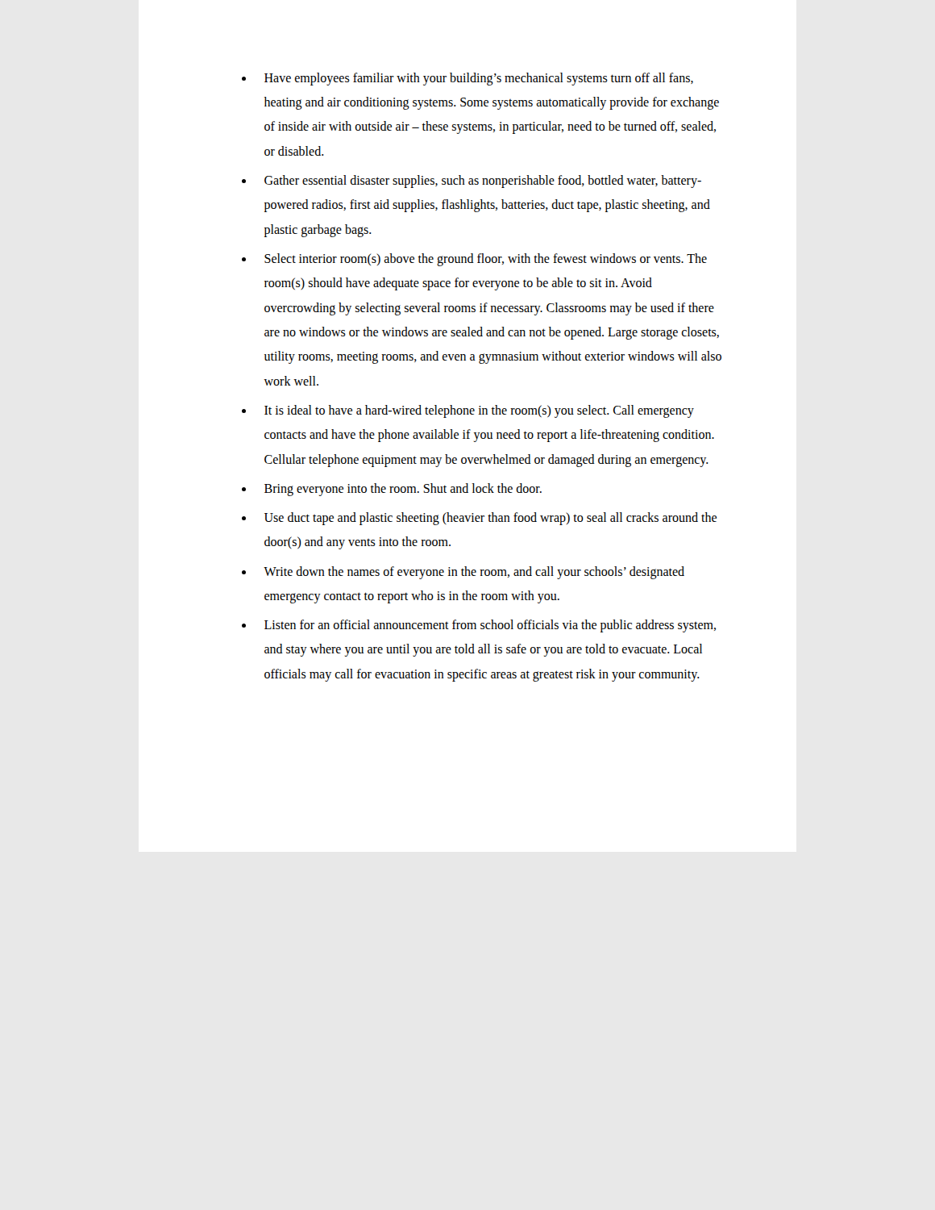Have employees familiar with your building’s mechanical systems turn off all fans, heating and air conditioning systems. Some systems automatically provide for exchange of inside air with outside air – these systems, in particular, need to be turned off, sealed, or disabled.
Gather essential disaster supplies, such as nonperishable food, bottled water, battery-powered radios, first aid supplies, flashlights, batteries, duct tape, plastic sheeting, and plastic garbage bags.
Select interior room(s) above the ground floor, with the fewest windows or vents. The room(s) should have adequate space for everyone to be able to sit in. Avoid overcrowding by selecting several rooms if necessary. Classrooms may be used if there are no windows or the windows are sealed and can not be opened. Large storage closets, utility rooms, meeting rooms, and even a gymnasium without exterior windows will also work well.
It is ideal to have a hard-wired telephone in the room(s) you select. Call emergency contacts and have the phone available if you need to report a life-threatening condition. Cellular telephone equipment may be overwhelmed or damaged during an emergency.
Bring everyone into the room. Shut and lock the door.
Use duct tape and plastic sheeting (heavier than food wrap) to seal all cracks around the door(s) and any vents into the room.
Write down the names of everyone in the room, and call your schools’ designated emergency contact to report who is in the room with you.
Listen for an official announcement from school officials via the public address system, and stay where you are until you are told all is safe or you are told to evacuate. Local officials may call for evacuation in specific areas at greatest risk in your community.